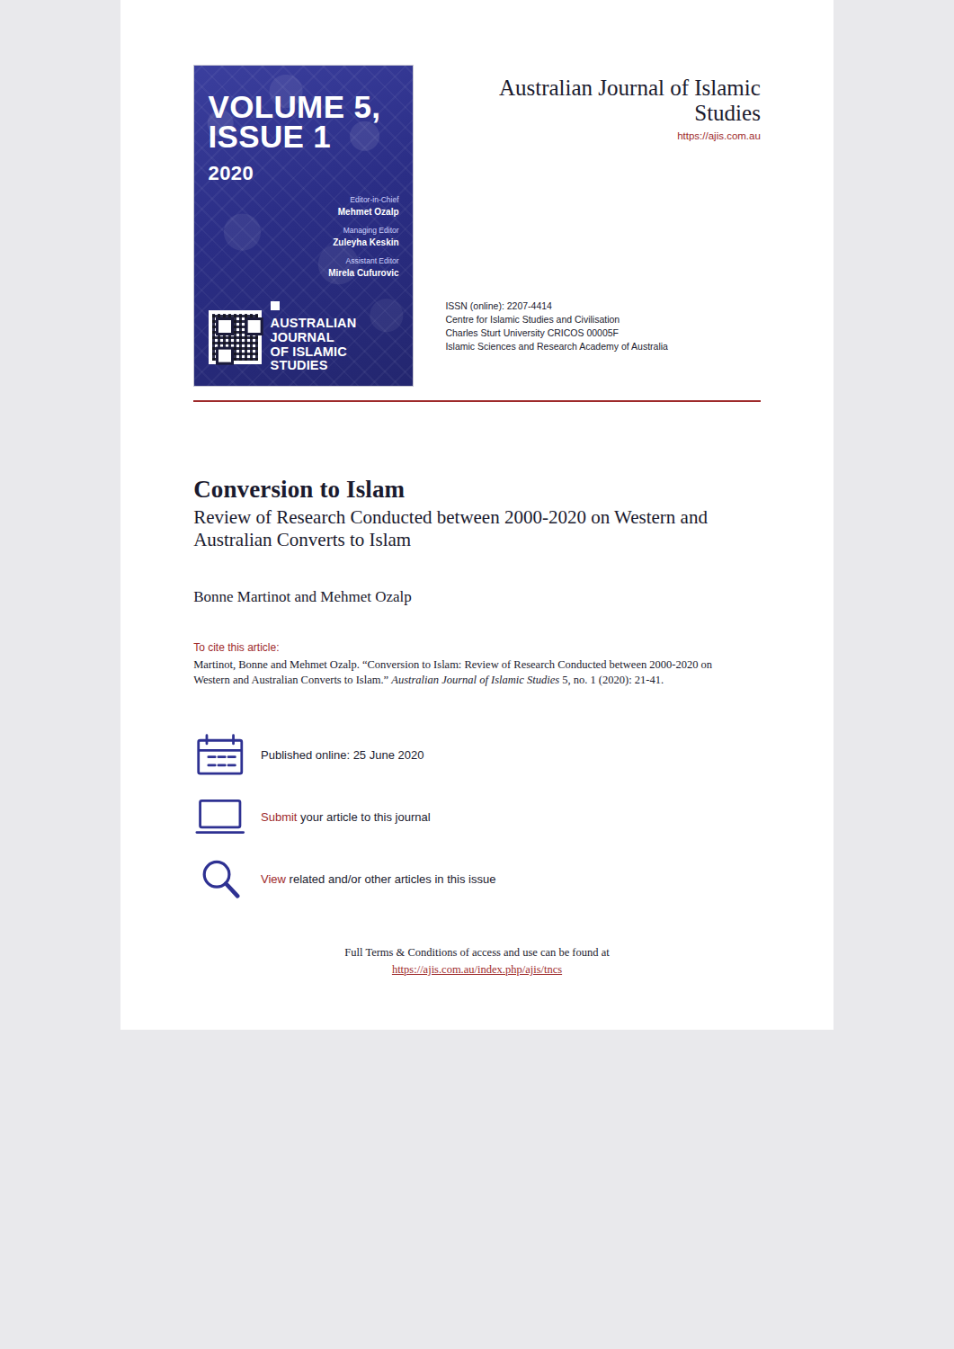Volume 5,
Issue 1
2020
Editor-in-Chief Mehmet Ozalp Managing Editor Zuleyha Keskin Assistant Editor Mirela Cufurovic
Australian Journal
of Islamic Studies
Australian Journal of Islamic Studies
https://ajis.com.au
ISSN (online): 2207-4414
Centre for Islamic Studies and Civilisation
Charles Sturt University CRICOS 00005F
Islamic Sciences and Research Academy of Australia
Conversion to Islam
Review of Research Conducted between 2000-2020 on Western and Australian Converts to Islam
Bonne Martinot and Mehmet Ozalp
To cite this article:
Martinot, Bonne and Mehmet Ozalp. “Conversion to Islam: Review of Research Conducted between 2000-2020 on Western and Australian Converts to Islam.” Australian Journal of Islamic Studies 5, no. 1 (2020): 21-41.
Published online: 25 June 2020
Submit your article to this journal
View related and/or other articles in this issue
Full Terms & Conditions of access and use can be found at
https://ajis.com.au/index.php/ajis/tncs